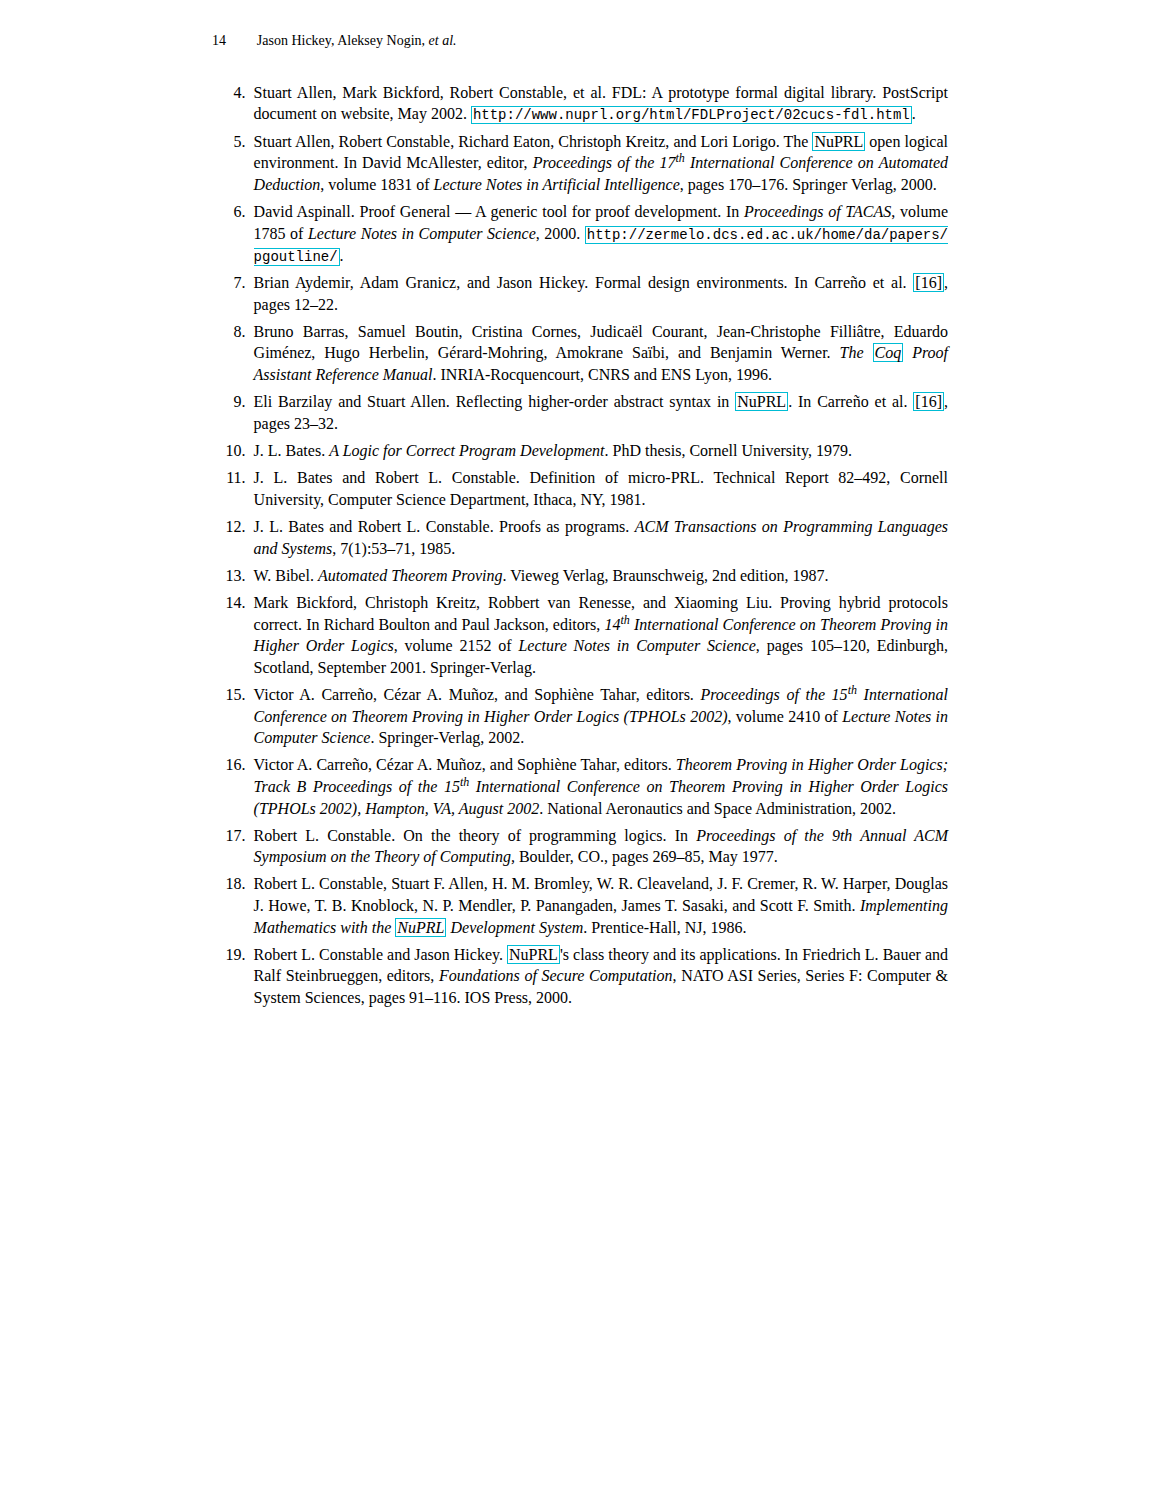14 Jason Hickey, Aleksey Nogin, et al.
4. Stuart Allen, Mark Bickford, Robert Constable, et al. FDL: A prototype formal digital library. PostScript document on website, May 2002. http://www.nuprl.org/html/FDLProject/02cucs-fdl.html.
5. Stuart Allen, Robert Constable, Richard Eaton, Christoph Kreitz, and Lori Lorigo. The NuPRL open logical environment. In David McAllester, editor, Proceedings of the 17th International Conference on Automated Deduction, volume 1831 of Lecture Notes in Artificial Intelligence, pages 170–176. Springer Verlag, 2000.
6. David Aspinall. Proof General — A generic tool for proof development. In Proceedings of TACAS, volume 1785 of Lecture Notes in Computer Science, 2000. http://zermelo.dcs.ed.ac.uk/home/da/papers/pgoutline/.
7. Brian Aydemir, Adam Granicz, and Jason Hickey. Formal design environments. In Carreño et al. [16], pages 12–22.
8. Bruno Barras, Samuel Boutin, Cristina Cornes, Judicaël Courant, Jean-Christophe Filliâtre, Eduardo Giménez, Hugo Herbelin, Gérard-Mohring, Amokrane Saïbi, and Benjamin Werner. The Coq Proof Assistant Reference Manual. INRIA-Rocquencourt, CNRS and ENS Lyon, 1996.
9. Eli Barzilay and Stuart Allen. Reflecting higher-order abstract syntax in NuPRL. In Carreño et al. [16], pages 23–32.
10. J. L. Bates. A Logic for Correct Program Development. PhD thesis, Cornell University, 1979.
11. J. L. Bates and Robert L. Constable. Definition of micro-PRL. Technical Report 82–492, Cornell University, Computer Science Department, Ithaca, NY, 1981.
12. J. L. Bates and Robert L. Constable. Proofs as programs. ACM Transactions on Programming Languages and Systems, 7(1):53–71, 1985.
13. W. Bibel. Automated Theorem Proving. Vieweg Verlag, Braunschweig, 2nd edition, 1987.
14. Mark Bickford, Christoph Kreitz, Robbert van Renesse, and Xiaoming Liu. Proving hybrid protocols correct. In Richard Boulton and Paul Jackson, editors, 14th International Conference on Theorem Proving in Higher Order Logics, volume 2152 of Lecture Notes in Computer Science, pages 105–120, Edinburgh, Scotland, September 2001. Springer-Verlag.
15. Victor A. Carreño, Cézar A. Muñoz, and Sophiène Tahar, editors. Proceedings of the 15th International Conference on Theorem Proving in Higher Order Logics (TPHOLs 2002), volume 2410 of Lecture Notes in Computer Science. Springer-Verlag, 2002.
16. Victor A. Carreño, Cézar A. Muñoz, and Sophiène Tahar, editors. Theorem Proving in Higher Order Logics; Track B Proceedings of the 15th International Conference on Theorem Proving in Higher Order Logics (TPHOLs 2002), Hampton, VA, August 2002. National Aeronautics and Space Administration, 2002.
17. Robert L. Constable. On the theory of programming logics. In Proceedings of the 9th Annual ACM Symposium on the Theory of Computing, Boulder, CO., pages 269–85, May 1977.
18. Robert L. Constable, Stuart F. Allen, H. M. Bromley, W. R. Cleaveland, J. F. Cremer, R. W. Harper, Douglas J. Howe, T. B. Knoblock, N. P. Mendler, P. Panangaden, James T. Sasaki, and Scott F. Smith. Implementing Mathematics with the NuPRL Development System. Prentice-Hall, NJ, 1986.
19. Robert L. Constable and Jason Hickey. NuPRL's class theory and its applications. In Friedrich L. Bauer and Ralf Steinbrueggen, editors, Foundations of Secure Computation, NATO ASI Series, Series F: Computer & System Sciences, pages 91–116. IOS Press, 2000.